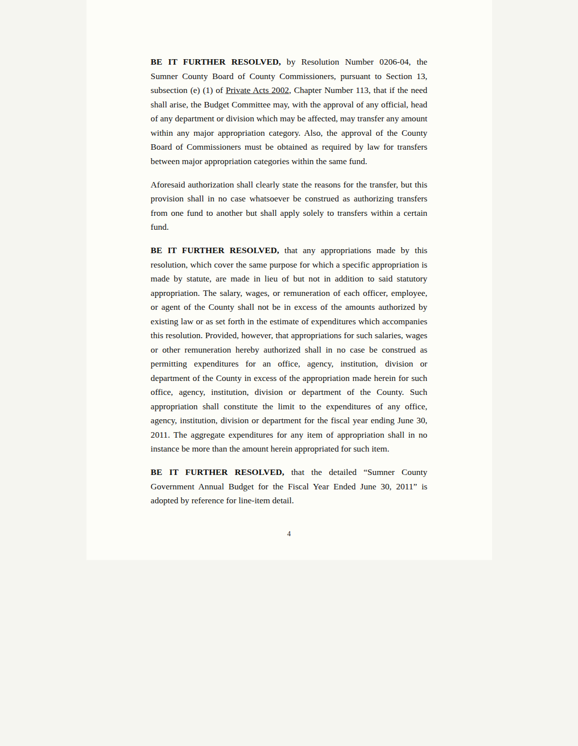BE IT FURTHER RESOLVED, by Resolution Number 0206-04, the Sumner County Board of County Commissioners, pursuant to Section 13, subsection (e) (1) of Private Acts 2002, Chapter Number 113, that if the need shall arise, the Budget Committee may, with the approval of any official, head of any department or division which may be affected, may transfer any amount within any major appropriation category. Also, the approval of the County Board of Commissioners must be obtained as required by law for transfers between major appropriation categories within the same fund.
Aforesaid authorization shall clearly state the reasons for the transfer, but this provision shall in no case whatsoever be construed as authorizing transfers from one fund to another but shall apply solely to transfers within a certain fund.
BE IT FURTHER RESOLVED, that any appropriations made by this resolution, which cover the same purpose for which a specific appropriation is made by statute, are made in lieu of but not in addition to said statutory appropriation. The salary, wages, or remuneration of each officer, employee, or agent of the County shall not be in excess of the amounts authorized by existing law or as set forth in the estimate of expenditures which accompanies this resolution. Provided, however, that appropriations for such salaries, wages or other remuneration hereby authorized shall in no case be construed as permitting expenditures for an office, agency, institution, division or department of the County in excess of the appropriation made herein for such office, agency, institution, division or department of the County. Such appropriation shall constitute the limit to the expenditures of any office, agency, institution, division or department for the fiscal year ending June 30, 2011. The aggregate expenditures for any item of appropriation shall in no instance be more than the amount herein appropriated for such item.
BE IT FURTHER RESOLVED, that the detailed “Sumner County Government Annual Budget for the Fiscal Year Ended June 30, 2011” is adopted by reference for line-item detail.
4